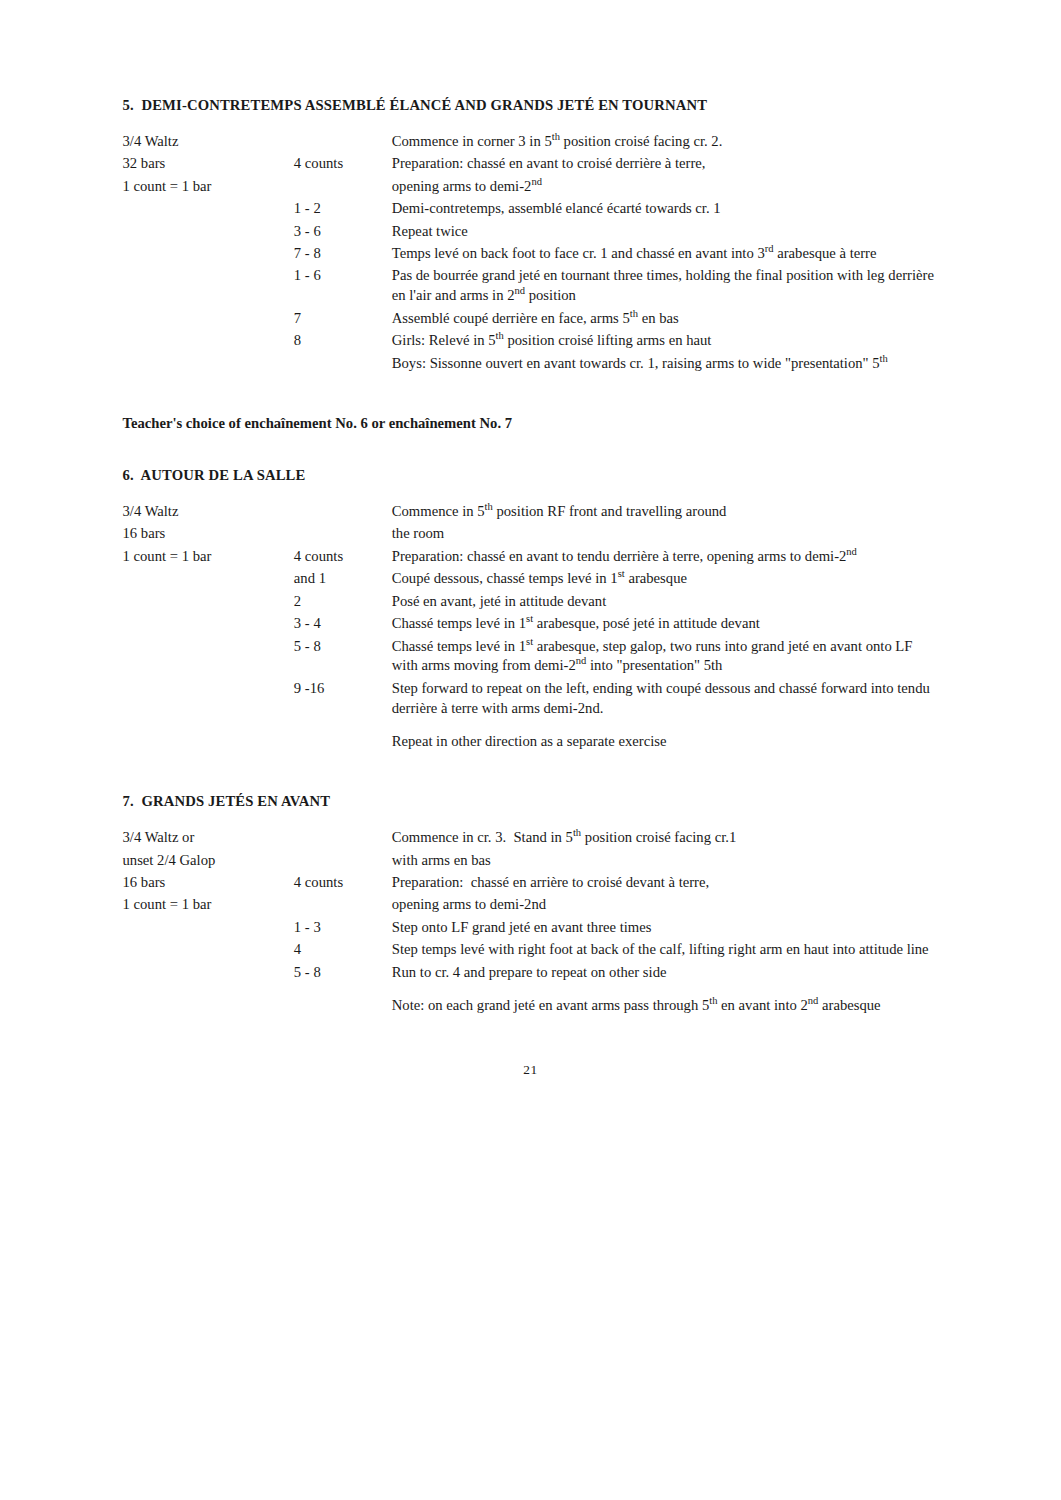5. DEMI-CONTRETEMPS ASSEMBLÉ ÉLANCÉ AND GRANDS JETÉ EN TOURNANT
| 3/4 Waltz | | Commence in corner 3 in 5 th position croisé facing cr. 2. |
| 32 bars | 4 counts | Preparation: chassé en avant to croisé derrière à terre, |
| 1 count = 1 bar | | opening arms to demi-2 nd |
| | 1 - 2 | Demi-contretemps, assemblé elancé écarté towards cr. 1 |
| | 3 - 6 | Repeat twice |
| | 7 - 8 | Temps levé on back foot to face cr. 1 and chassé en avant into 3 rd arabesque à terre |
| | 1 - 6 | Pas de bourrée grand jeté en tournant three times, holding the final position with leg derrière en l'air and arms in 2 nd position |
| | 7 | Assemblé coupé derrière en face, arms 5 th en bas |
| | 8 | Girls: Relevé in 5 th position croisé lifting arms en haut |
| | | Boys: Sissonne ouvert en avant towards cr. 1, raising arms to wide "presentation" 5 th |
Teacher's choice of enchaînement No. 6 or enchaînement No. 7
6. AUTOUR DE LA SALLE
| 3/4 Waltz | | Commence in 5 th position RF front and travelling around |
| 16 bars | | the room |
| 1 count = 1 bar | 4 counts | Preparation: chassé en avant to tendu derrière à terre, opening arms to demi-2 nd |
| | and 1 | Coupé dessous, chassé temps levé in 1 st arabesque |
| | 2 | Posé en avant, jeté in attitude devant |
| | 3 - 4 | Chassé temps levé in 1 st arabesque, posé jeté in attitude devant |
| | 5 - 8 | Chassé temps levé in 1 st arabesque, step galop, two runs into grand jeté en avant onto LF with arms moving from demi-2 nd into "presentation" 5th |
| | 9 -16 | Step forward to repeat on the left, ending with coupé dessous and chassé forward into tendu derrière à terre with arms demi-2nd. |
| | | Repeat in other direction as a separate exercise |
7. GRANDS JETÉS EN AVANT
| 3/4 Waltz or | | Commence in cr. 3. Stand in 5 th position croisé facing cr.1 |
| unset 2/4 Galop | | with arms en bas |
| 16 bars | 4 counts | Preparation: chassé en arrière to croisé devant à terre, |
| 1 count = 1 bar | | opening arms to demi-2nd |
| | 1 - 3 | Step onto LF grand jeté en avant three times |
| | 4 | Step temps levé with right foot at back of the calf, lifting right arm en haut into attitude line |
| | 5 - 8 | Run to cr. 4 and prepare to repeat on other side |
| | | Note: on each grand jeté en avant arms pass through 5 th en avant into 2 nd arabesque |
21